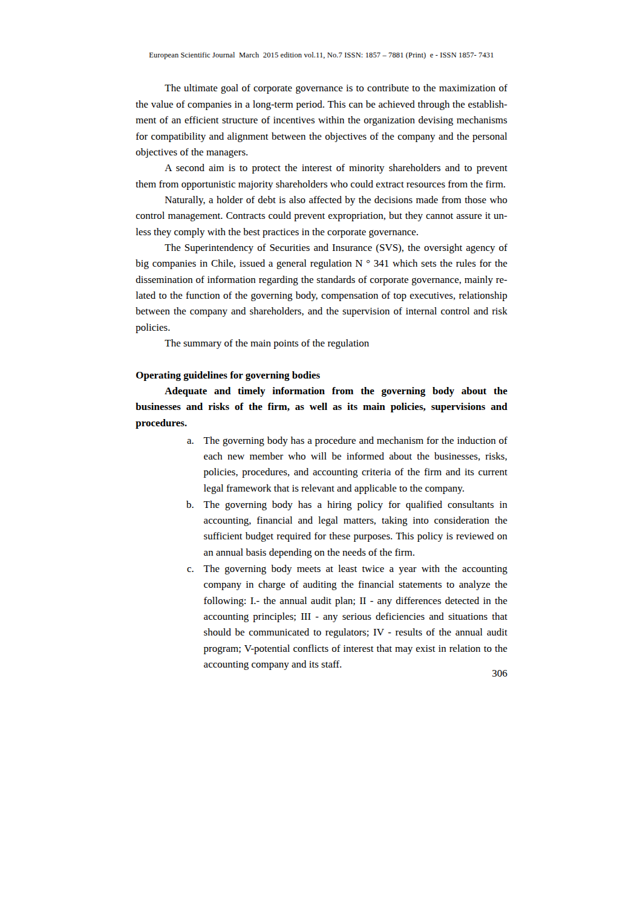European Scientific Journal March 2015 edition vol.11, No.7 ISSN: 1857 – 7881 (Print) e - ISSN 1857- 7431
The ultimate goal of corporate governance is to contribute to the maximization of the value of companies in a long-term period. This can be achieved through the establishment of an efficient structure of incentives within the organization devising mechanisms for compatibility and alignment between the objectives of the company and the personal objectives of the managers.
A second aim is to protect the interest of minority shareholders and to prevent them from opportunistic majority shareholders who could extract resources from the firm.
Naturally, a holder of debt is also affected by the decisions made from those who control management. Contracts could prevent expropriation, but they cannot assure it unless they comply with the best practices in the corporate governance.
The Superintendency of Securities and Insurance (SVS), the oversight agency of big companies in Chile, issued a general regulation N ° 341 which sets the rules for the dissemination of information regarding the standards of corporate governance, mainly related to the function of the governing body, compensation of top executives, relationship between the company and shareholders, and the supervision of internal control and risk policies.
The summary of the main points of the regulation
Operating guidelines for governing bodies
Adequate and timely information from the governing body about the businesses and risks of the firm, as well as its main policies, supervisions and procedures.
The governing body has a procedure and mechanism for the induction of each new member who will be informed about the businesses, risks, policies, procedures, and accounting criteria of the firm and its current legal framework that is relevant and applicable to the company.
The governing body has a hiring policy for qualified consultants in accounting, financial and legal matters, taking into consideration the sufficient budget required for these purposes. This policy is reviewed on an annual basis depending on the needs of the firm.
The governing body meets at least twice a year with the accounting company in charge of auditing the financial statements to analyze the following: I.- the annual audit plan; II - any differences detected in the accounting principles; III - any serious deficiencies and situations that should be communicated to regulators; IV - results of the annual audit program; V-potential conflicts of interest that may exist in relation to the accounting company and its staff.
306